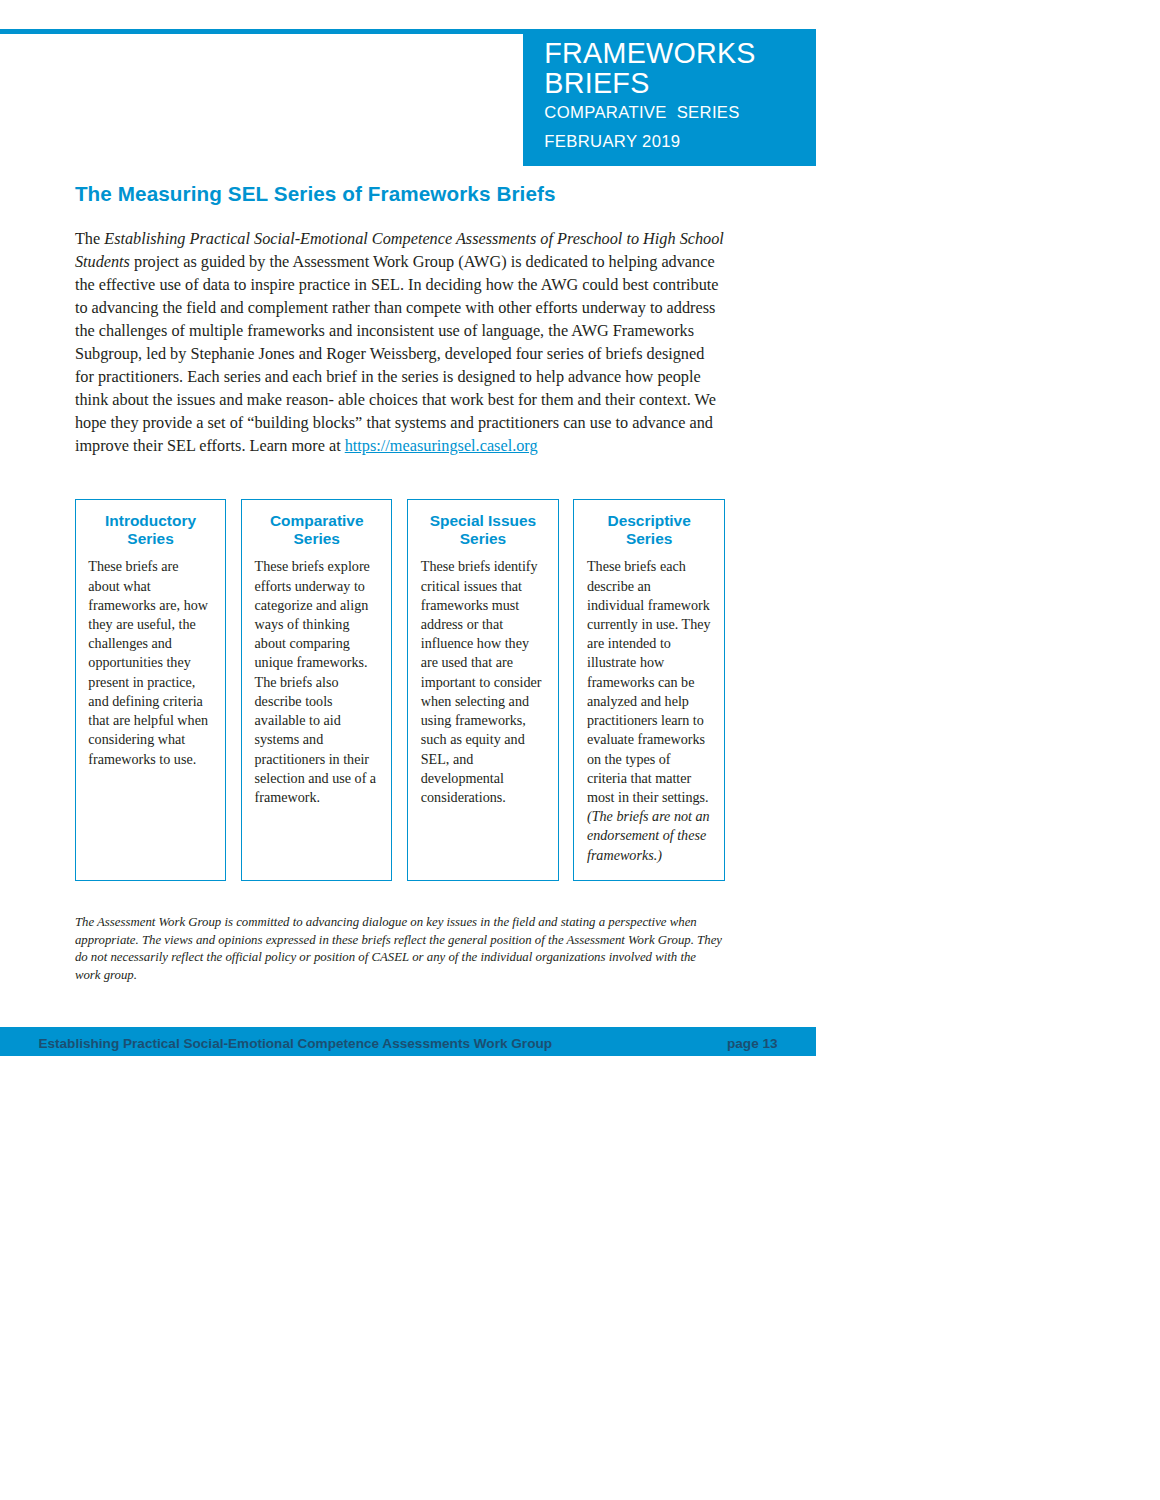FRAMEWORKS BRIEFS
COMPARATIVE SERIES
FEBRUARY 2019
The Measuring SEL Series of Frameworks Briefs
The Establishing Practical Social-Emotional Competence Assessments of Preschool to High School Students project as guided by the Assessment Work Group (AWG) is dedicated to helping advance the effective use of data to inspire practice in SEL. In deciding how the AWG could best contribute to advancing the field and complement rather than compete with other efforts underway to address the challenges of multiple frameworks and inconsistent use of language, the AWG Frameworks Subgroup, led by Stephanie Jones and Roger Weissberg, developed four series of briefs designed for practitioners. Each series and each brief in the series is designed to help advance how people think about the issues and make reason- able choices that work best for them and their context. We hope they provide a set of “building blocks” that systems and practitioners can use to advance and improve their SEL efforts. Learn more at https://measuringsel.casel.org
Introductory Series
These briefs are about what frameworks are, how they are useful, the challenges and opportunities they present in practice, and defining criteria that are helpful when considering what frameworks to use.
Comparative Series
These briefs explore efforts underway to categorize and align ways of thinking about comparing unique frameworks. The briefs also describe tools available to aid systems and practitioners in their selection and use of a framework.
Special Issues Series
These briefs identify critical issues that frameworks must address or that influence how they are used that are important to consider when selecting and using frameworks, such as equity and SEL, and developmental considerations.
Descriptive Series
These briefs each describe an individual framework currently in use. They are intended to illustrate how frameworks can be analyzed and help practitioners learn to evaluate frameworks on the types of criteria that matter most in their settings. (The briefs are not an endorsement of these frameworks.)
The Assessment Work Group is committed to advancing dialogue on key issues in the field and stating a perspective when appropriate. The views and opinions expressed in these briefs reflect the general position of the Assessment Work Group. They do not necessarily reflect the official policy or position of CASEL or any of the individual organizations involved with the work group.
Establishing Practical Social-Emotional Competence Assessments Work Group page 13